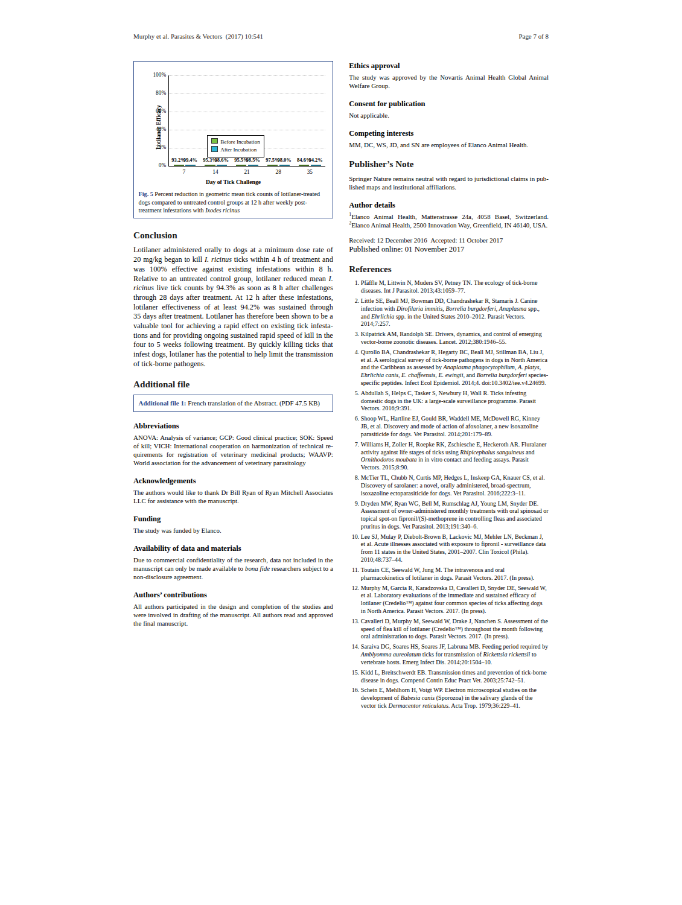Murphy et al. Parasites & Vectors (2017) 10:541
Page 7 of 8
Lotilaner Efficacy
100%
80%
60%
40%
20%
0%
93.2%
99.4%
95.3%
98.6%
95.5%
98.5%
97.5%
98.0%
84.6%
94.2%
Before Incubation
After Incubation
714212835
Day of Tick Challenge
Fig. 5 Percent reduction in geometric mean tick counts of lotilaner-treated dogs compared to untreated control groups at 12 h after weekly post-treatment infestations with Ixodes ricinus
Conclusion
Lotilaner administered orally to dogs at a minimum dose rate of 20 mg/kg began to kill I. ricinus ticks within 4 h of treatment and was 100% effective against existing infestations within 8 h. Relative to an untreated control group, lotilaner reduced mean I. ricinus live tick counts by 94.3% as soon as 8 h after challenges through 28 days after treatment. At 12 h after these infestations, lotilaner effectiveness of at least 94.2% was sustained through 35 days after treatment. Lotilaner has therefore been shown to be a valuable tool for achieving a rapid effect on existing tick infestations and for providing ongoing sustained rapid speed of kill in the four to 5 weeks following treatment. By quickly killing ticks that infest dogs, lotilaner has the potential to help limit the transmission of tick-borne pathogens.
Additional file
Additional file 1: French translation of the Abstract. (PDF 47.5 KB)
Abbreviations
ANOVA: Analysis of variance; GCP: Good clinical practice; SOK: Speed of kill; VICH: International cooperation on harmonization of technical requirements for registration of veterinary medicinal products; WAAVP: World association for the advancement of veterinary parasitology
Acknowledgements
The authors would like to thank Dr Bill Ryan of Ryan Mitchell Associates LLC for assistance with the manuscript.
Funding
The study was funded by Elanco.
Availability of data and materials
Due to commercial confidentiality of the research, data not included in the manuscript can only be made available to bona fide researchers subject to a non-disclosure agreement.
Authors’ contributions
All authors participated in the design and completion of the studies and were involved in drafting of the manuscript. All authors read and approved the final manuscript.
Ethics approval
The study was approved by the Novartis Animal Health Global Animal Welfare Group.
Consent for publication
Not applicable.
Competing interests
MM, DC, WS, JD, and SN are employees of Elanco Animal Health.
Publisher’s Note
Springer Nature remains neutral with regard to jurisdictional claims in published maps and institutional affiliations.
Author details
1Elanco Animal Health, Mattenstrasse 24a, 4058 Basel, Switzerland. 2Elanco Animal Health, 2500 Innovation Way, Greenfield, IN 46140, USA.
Received: 12 December 2016 Accepted: 11 October 2017
Published online: 01 November 2017
References
Pfäffle M, Littwin N, Muders SV, Petney TN. The ecology of tick-borne diseases. Int J Parasitol. 2013;43:1059–77.
Little SE, Beall MJ, Bowman DD, Chandrashekar R, Stamaris J. Canine infection with Dirofilaria immitis, Borrelia burgdorferi, Anaplasma spp., and Ehrlichia spp. in the United States 2010–2012. Parasit Vectors. 2014;7:257.
Kilpatrick AM, Randolph SE. Drivers, dynamics, and control of emerging vector-borne zoonotic diseases. Lancet. 2012;380:1946–55.
Qurollo BA, Chandrashekar R, Hegarty BC, Beall MJ, Stillman BA, Liu J, et al. A serological survey of tick-borne pathogens in dogs in North America and the Caribbean as assessed by Anaplasma phagocytophilum, A. platys, Ehrlichia canis, E. chaffeensis, E. ewingii, and Borrelia burgdorferi species-specific peptides. Infect Ecol Epidemiol. 2014;4. doi:10.3402/iee.v4.24699.
Abdullah S, Helps C, Tasker S, Newbury H, Wall R. Ticks infesting domestic dogs in the UK: a large-scale surveillance programme. Parasit Vectors. 2016;9:391.
Shoop WL, Hartline EJ, Gould BR, Waddell ME, McDowell RG, Kinney JB, et al. Discovery and mode of action of afoxolaner, a new isoxazoline parasiticide for dogs. Vet Parasitol. 2014;201:179–89.
Williams H, Zoller H, Roepke RK, Zschiesche E, Heckeroth AR. Fluralaner activity against life stages of ticks using Rhipicephalus sanguineus and Ornithodoros moubata in in vitro contact and feeding assays. Parasit Vectors. 2015;8:90.
McTier TL, Chubb N, Curtis MP, Hedges L, Inskeep GA, Knauer CS, et al. Discovery of sarolaner: a novel, orally administered, broad-spectrum, isoxazoline ectoparasiticide for dogs. Vet Parasitol. 2016;222:3–11.
Dryden MW, Ryan WG, Bell M, Rumschlag AJ, Young LM, Snyder DE. Assessment of owner-administered monthly treatments with oral spinosad or topical spot-on fipronil/(S)-methoprene in controlling fleas and associated pruritus in dogs. Vet Parasitol. 2013;191:340–6.
Lee SJ, Mulay P, Diebolt-Brown B, Lackovic MJ, Mehler LN, Beckman J, et al. Acute illnesses associated with exposure to fipronil - surveillance data from 11 states in the United States, 2001–2007. Clin Toxicol (Phila). 2010;48:737–44.
Toutain CE, Seewald W, Jung M. The intravenous and oral pharmacokinetics of lotilaner in dogs. Parasit Vectors. 2017. (In press).
Murphy M, Garcia R, Karadzovska D, Cavalleri D, Snyder DE, Seewald W, et al. Laboratory evaluations of the immediate and sustained efficacy of lotilaner (Credelio™) against four common species of ticks affecting dogs in North America. Parasit Vectors. 2017. (In press).
Cavalleri D, Murphy M, Seewald W, Drake J, Nanchen S. Assessment of the speed of flea kill of lotilaner (Credelio™) throughout the month following oral administration to dogs. Parasit Vectors. 2017. (In press).
Saraiva DG, Soares HS, Soares JF, Labruna MB. Feeding period required by Amblyomma aureolatum ticks for transmission of Rickettsia rickettsii to vertebrate hosts. Emerg Infect Dis. 2014;20:1504–10.
Kidd L, Breitschwerdt EB. Transmission times and prevention of tick-borne disease in dogs. Compend Contin Educ Pract Vet. 2003;25:742–51.
Schein E, Mehlhorn H, Voigt WP. Electron microscopical studies on the development of Babesia canis (Sporozoa) in the salivary glands of the vector tick Dermacentor reticulatus. Acta Trop. 1979;36:229–41.